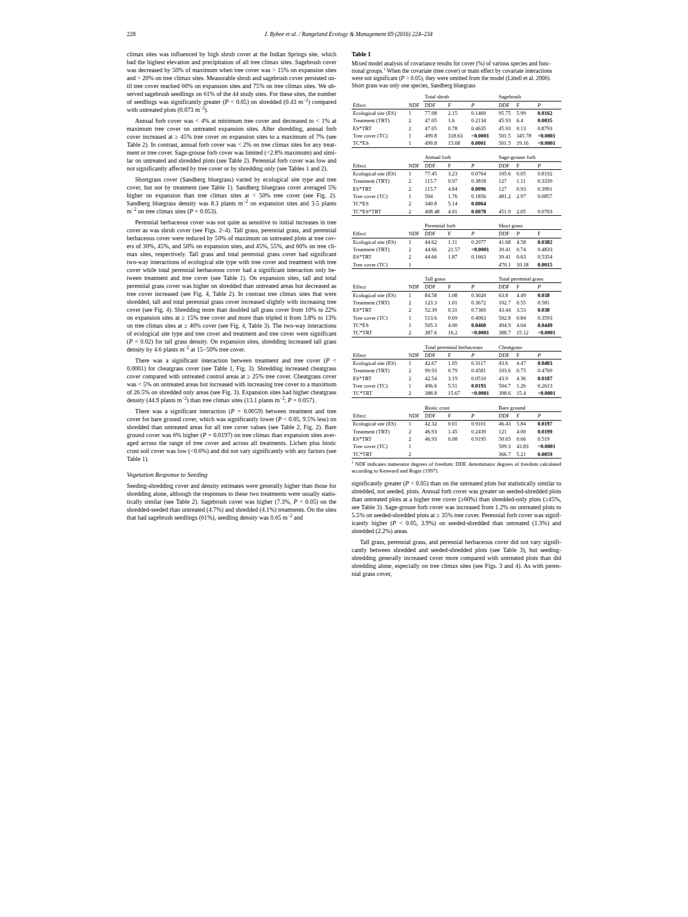228 J. Bybee et al. / Rangeland Ecology & Management 69 (2016) 224–234
climax sites was influenced by high shrub cover at the Indian Springs site, which had the highest elevation and precipitation of all tree climax sites. Sagebrush cover was decreased by 50% of maximum when tree cover was > 15% on expansion sites and > 20% on tree climax sites. Measurable shrub and sagebrush cover persisted until tree cover reached 60% on expansion sites and 75% on tree climax sites. We observed sagebrush seedlings on 61% of the 44 study sites. For these sites, the number of seedlings was significantly greater (P < 0.05) on shredded (0.43 m−2) compared with untreated plots (0.073 m−2).
Annual forb cover was < 4% at minimum tree cover and decreased to < 1% at maximum tree cover on untreated expansion sites. After shredding, annual forb cover increased at ≥ 45% tree cover on expansion sites to a maximum of 7% (see Table 2). In contrast, annual forb cover was < 2% on tree climax sites for any treatment or tree cover. Sage-grouse forb cover was limited (<2.8% maximum) and similar on untreated and shredded plots (see Table 2). Perennial forb cover was low and not significantly affected by tree cover or by shredding only (see Tables 1 and 2).
Shortgrass cover (Sandberg bluegrass) varied by ecological site type and tree cover, but not by treatment (see Table 1). Sandberg bluegrass cover averaged 5% higher on expansion than tree climax sites at < 50% tree cover (see Fig. 2). Sandberg bluegrass density was 8.3 plants m−2 on expansion sites and 3.5 plants m−2 on tree climax sites (P = 0.053).
Perennial herbaceous cover was not quite as sensitive to initial increases in tree cover as was shrub cover (see Figs. 2–4). Tall grass, perennial grass, and perennial herbaceous cover were reduced by 50% of maximum on untreated plots at tree covers of 30%, 45%, and 50% on expansion sites, and 45%, 55%, and 60% on tree climax sites, respectively. Tall grass and total perennial grass cover had significant two-way interactions of ecological site type with tree cover and treatment with tree cover while total perennial herbaceous cover had a significant interaction only between treatment and tree cover (see Table 1). On expansion sites, tall and total perennial grass cover was higher on shredded than untreated areas but decreased as tree cover increased (see Fig. 4, Table 2). In contrast tree climax sites that were shredded, tall and total perennial grass cover increased slightly with increasing tree cover (see Fig. 4). Shredding more than doubled tall grass cover from 10% to 22% on expansion sites at ≥ 15% tree cover and more than tripled it from 3.8% to 13% on tree climax sites at ≥ 40% cover (see Fig. 4, Table 3). The two-way interactions of ecological site type and tree cover and treatment and tree cover were significant (P = 0.02) for tall grass density. On expansion sites, shredding increased tall grass density by 4.6 plants m−2 at 15−50% tree cover.
There was a significant interaction between treatment and tree cover (P < 0.0001) for cheatgrass cover (see Table 1, Fig. 3). Shredding increased cheatgrass cover compared with untreated control areas at ≥ 25% tree cover. Cheatgrass cover was < 5% on untreated areas but increased with increasing tree cover to a maximum of 26.5% on shredded only areas (see Fig. 3). Expansion sites had higher cheatgrass density (44.9 plants m−2) than tree climax sites (13.1 plants m−2; P = 0.057).
There was a significant interaction (P = 0.0059) between treatment and tree cover for bare ground cover, which was significantly lower (P < 0.05, 9.5% less) on shredded than untreated areas for all tree cover values (see Table 2, Fig. 2). Bare ground cover was 6% higher (P = 0.0197) on tree climax than expansion sites averaged across the range of tree cover and across all treatments. Lichen plus biotic crust soil cover was low (<0.6%) and did not vary significantly with any factors (see Table 1).
Vegetation Response to Seeding
Seeding-shredding cover and density estimates were generally higher than those for shredding alone, although the responses to these two treatments were usually statistically similar (see Table 2). Sagebrush cover was higher (7.3%, P < 0.05) on the shredded-seeded than untreated (4.7%) and shredded (4.1%) treatments. On the sites that had sagebrush seedlings (61%), seedling density was 0.65 m−2 and
Table 1
Mixed model analysis of covariance results for cover (%) of various species and functional groups.1 When the covariate (tree cover) or main effect by covariate interactions were not significant (P > 0.05), they were omitted from the model (Littell et al. 2006). Short grass was only one species, Sandberg bluegrass
| | | Total shrub | Sagebrush |
| --- | --- | --- | --- |
| Effect | NDF | DDF | F | P | DDF | F | P |
| Ecological site (ES) | 1 | 77.08 | 2.15 | 0.1469 | 95.75 | 5.99 | 0.0162 |
| Treatment (TRT) | 2 | 47.05 | 1.6 | 0.2134 | 45.93 | 6.4 | 0.0035 |
| ES*TRT | 2 | 47.05 | 0.78 | 0.4635 | 45.93 | 0.13 | 0.8793 |
| Tree cover (TC) | 1 | 499.8 | 318.63 | <0.0001 | 501.5 | 345.78 | <0.0001 |
| TC*ES | 1 | 499.8 | 15.08 | 0.0001 | 501.5 | 19.16 | <0.0001 |
| | | Annual forb | Sage-grouse forb |
| Effect | NDF | DDF | F | P | DDF | F | P |
| Ecological site (ES) | 1 | 77.45 | 3.23 | 0.0764 | 105.6 | 0.05 | 0.8192 |
| Treatment (TRT) | 2 | 115.7 | 0.97 | 0.3818 | 127 | 1.11 | 0.3339 |
| ES*TRT | 2 | 115.7 | 4.84 | 0.0096 | 127 | 0.93 | 0.3991 |
| Tree cover (TC) | 1 | 504 | 1.76 | 0.1856 | 481.2 | 2.97 | 0.0857 |
| TC*ES | 2 | 340.8 | 5.14 | 0.0064 | | | |
| TC*ES*TRT | 2 | 408.48 | 4.01 | 0.0078 | 451.9 | 2.05 | 0.0703 |
| | | Perennial forb | Short grass |
| Effect | NDF | DDF | F | P | DDF | P | F |
| Ecological site (ES) | 1 | 44.62 | 1.11 | 0.2977 | 41.68 | 4.58 | 0.0382 |
| Treatment (TRT) | 2 | 44.66 | 21.57 | <0.0001 | 39.41 | 0.74 | 0.4833 |
| ES*TRT | 2 | 44.66 | 1.87 | 0.1663 | 39.41 | 0.63 | 0.5354 |
| Tree cover (TC) | 1 | | | | 470.1 | 10.18 | 0.0015 |
| | | Tall grass | Total perennial grass |
| Effect | NDF | DDF | F | P | DDF | F | P |
| Ecological site (ES) | 1 | 84.58 | 1.08 | 0.3020 | 63.8 | 4.49 | 0.038 |
| Treatment (TRT) | 2 | 123.3 | 1.01 | 0.3672 | 102.7 | 0.55 | 0.581 |
| ES*TRT | 2 | 52.39 | 0.31 | 0.7369 | 43.44 | 3.53 | 0.038 |
| Tree cover (TC) | 1 | 513.6 | 0.69 | 0.4063 | 502.8 | 0.84 | 0.3593 |
| TC*ES | 1 | 505.3 | 4.00 | 0.0460 | 494.9 | 4.04 | 0.0449 |
| TC*TRT | 2 | 387.6 | 16.2 | <0.0001 | 388.7 | 15.12 | <0.0001 |
| | | Total perennial herbaceous | Cheatgrass |
| Effect | NDF | DDF | F | P | DDF | F | P |
| Ecological site (ES) | 1 | 42.67 | 1.05 | 0.3117 | 43.6 | 4.47 | 0.0403 |
| Treatment (TRT) | 2 | 99.93 | 0.79 | 0.4581 | 103.6 | 0.75 | 0.4769 |
| ES*TRT | 2 | 42.54 | 3.19 | 0.0510 | 43.9 | 4.36 | 0.0187 |
| Tree cover (TC) | 1 | 496.6 | 5.51 | 0.0193 | 504.7 | 1.26 | 0.2613 |
| TC*TRT | 2 | 388.8 | 15.67 | <0.0001 | 398.6 | 15.4 | <0.0001 |
| | | Biotic crust | Bare ground |
| Effect | NDF | DDF | F | P | DDF | F | P |
| Ecological site (ES) | 1 | 42.32 | 0.01 | 0.9101 | 46.43 | 5.84 | 0.0197 |
| Treatment (TRT) | 2 | 46.93 | 1.45 | 0.2439 | 121 | 4.00 | 0.0199 |
| ES*TRT | 2 | 46.93 | 0.08 | 0.9195 | 50.65 | 0.66 | 0.519 |
| Tree cover (TC) | 1 | | | | 509.3 | 43.83 | <0.0001 |
| TC*TRT | 2 | | | | 366.7 | 5.21 | 0.0059 |
1 NDF indicates numerator degrees of freedom; DDF, denominator degrees of freedom calculated according to Kenward and Roger (1997).
significantly greater (P < 0.05) than on the untreated plots but statistically similar to shredded, not seeded, plots. Annual forb cover was greater on seeded-shredded plots than untreated plots at a higher tree cover (≥60%) than shredded-only plots (≥45%, see Table 3). Sage-grouse forb cover was increased from 1.2% on untreated plots to 5.5% on seeded-shredded plots at ≥ 35% tree cover. Perennial forb cover was significantly higher (P < 0.05, 3.9%) on seeded-shredded than untreated (1.3%) and shredded (2.2%) areas.
Tall grass, perennial grass, and perennial herbaceous cover did not vary significantly between shredded and seeded-shredded plots (see Table 3), but seeding-shredding generally increased cover more compared with untreated plots than did shredding alone, especially on tree climax sites (see Figs. 3 and 4). As with perennial grass cover,